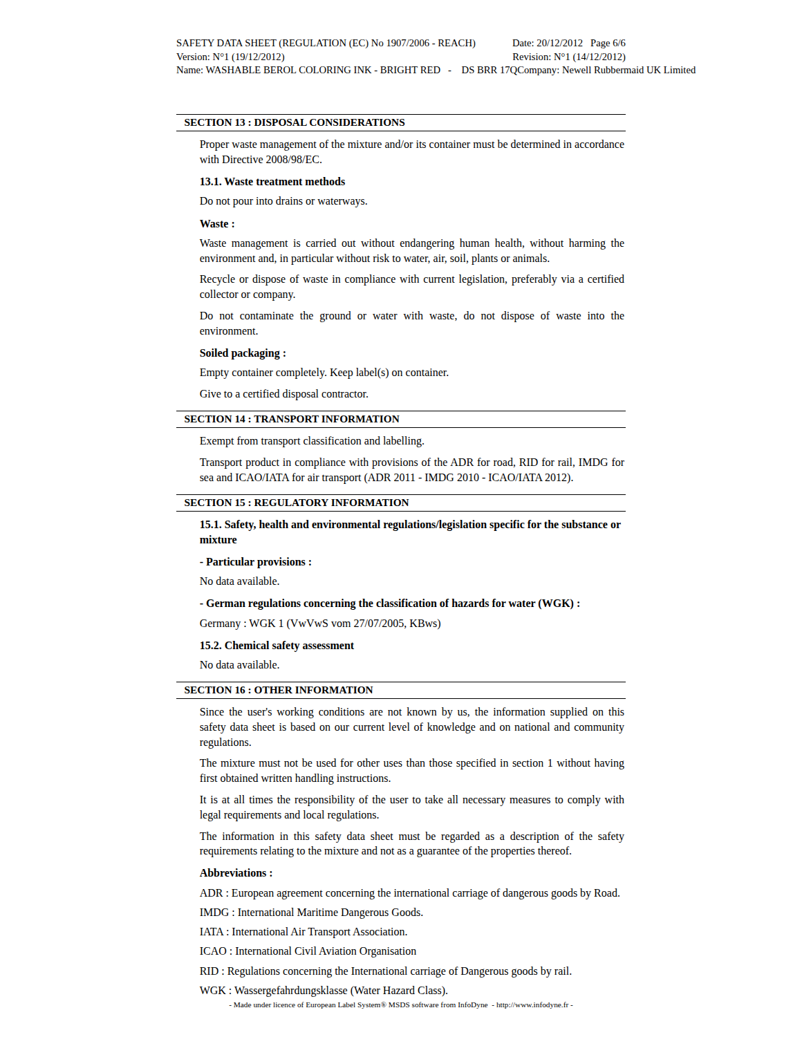SAFETY DATA SHEET (REGULATION (EC) No 1907/2006 - REACH)
Date: 20/12/2012 Page 6/6
Version: N°1 (19/12/2012)
Revision: N°1 (14/12/2012)
Name: WASHABLE BEROL COLORING INK - BRIGHT RED - DS BRR 17Q
Company: Newell Rubbermaid UK Limited
SECTION 13 : DISPOSAL CONSIDERATIONS
Proper waste management of the mixture and/or its container must be determined in accordance with Directive 2008/98/EC.
13.1. Waste treatment methods
Do not pour into drains or waterways.
Waste :
Waste management is carried out without endangering human health, without harming the environment and, in particular without risk to water, air, soil, plants or animals.
Recycle or dispose of waste in compliance with current legislation, preferably via a certified collector or company.
Do not contaminate the ground or water with waste, do not dispose of waste into the environment.
Soiled packaging :
Empty container completely. Keep label(s) on container.
Give to a certified disposal contractor.
SECTION 14 : TRANSPORT INFORMATION
Exempt from transport classification and labelling.
Transport product in compliance with provisions of the ADR for road, RID for rail, IMDG for sea and ICAO/IATA for air transport (ADR 2011 - IMDG 2010 - ICAO/IATA 2012).
SECTION 15 : REGULATORY INFORMATION
15.1. Safety, health and environmental regulations/legislation specific for the substance or mixture
- Particular provisions :
No data available.
- German regulations concerning the classification of hazards for water (WGK) :
Germany : WGK 1 (VwVwS vom 27/07/2005, KBws)
15.2. Chemical safety assessment
No data available.
SECTION 16 : OTHER INFORMATION
Since the user's working conditions are not known by us, the information supplied on this safety data sheet is based on our current level of knowledge and on national and community regulations.
The mixture must not be used for other uses than those specified in section 1 without having first obtained written handling instructions.
It is at all times the responsibility of the user to take all necessary measures to comply with legal requirements and local regulations.
The information in this safety data sheet must be regarded as a description of the safety requirements relating to the mixture and not as a guarantee of the properties thereof.
Abbreviations :
ADR : European agreement concerning the international carriage of dangerous goods by Road.
IMDG : International Maritime Dangerous Goods.
IATA : International Air Transport Association.
ICAO : International Civil Aviation Organisation
RID : Regulations concerning the International carriage of Dangerous goods by rail.
WGK : Wassergefahrdungsklasse (Water Hazard Class).
- Made under licence of European Label System® MSDS software from InfoDyne - http://www.infodyne.fr -